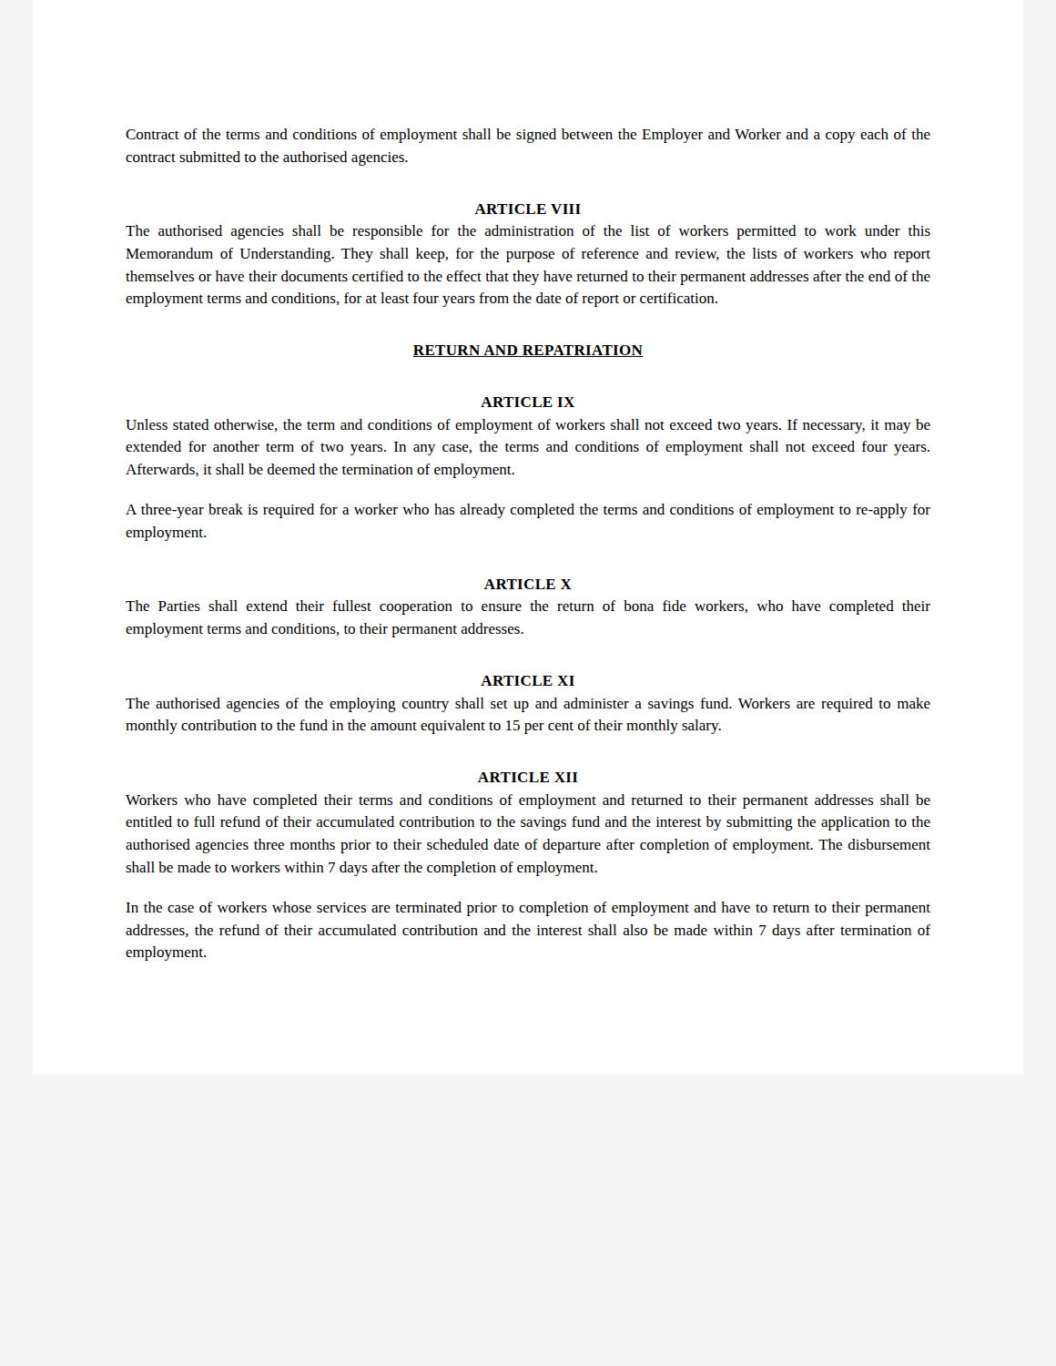Contract of the terms and conditions of employment shall be signed between the Employer and Worker and a copy each of the contract submitted to the authorised agencies.
ARTICLE VIII
The authorised agencies shall be responsible for the administration of the list of workers permitted to work under this Memorandum of Understanding. They shall keep, for the purpose of reference and review, the lists of workers who report themselves or have their documents certified to the effect that they have returned to their permanent addresses after the end of the employment terms and conditions, for at least four years from the date of report or certification.
RETURN AND REPATRIATION
ARTICLE IX
Unless stated otherwise, the term and conditions of employment of workers shall not exceed two years. If necessary, it may be extended for another term of two years. In any case, the terms and conditions of employment shall not exceed four years. Afterwards, it shall be deemed the termination of employment.
A three-year break is required for a worker who has already completed the terms and conditions of employment to re-apply for employment.
ARTICLE X
The Parties shall extend their fullest cooperation to ensure the return of bona fide workers, who have completed their employment terms and conditions, to their permanent addresses.
ARTICLE XI
The authorised agencies of the employing country shall set up and administer a savings fund. Workers are required to make monthly contribution to the fund in the amount equivalent to 15 per cent of their monthly salary.
ARTICLE XII
Workers who have completed their terms and conditions of employment and returned to their permanent addresses shall be entitled to full refund of their accumulated contribution to the savings fund and the interest by submitting the application to the authorised agencies three months prior to their scheduled date of departure after completion of employment. The disbursement shall be made to workers within 7 days after the completion of employment.
In the case of workers whose services are terminated prior to completion of employment and have to return to their permanent addresses, the refund of their accumulated contribution and the interest shall also be made within 7 days after termination of employment.